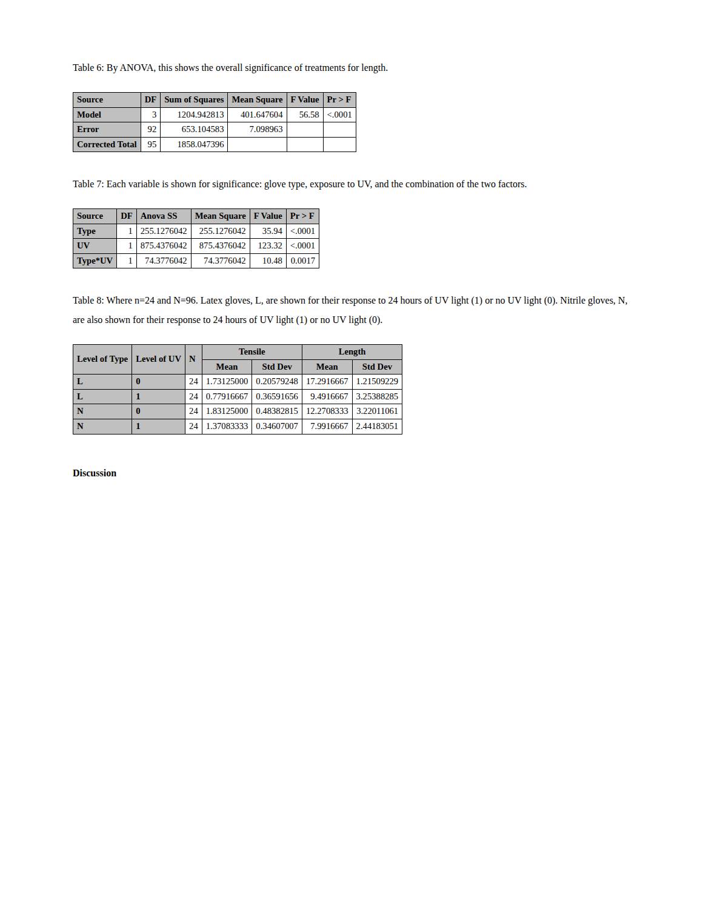Table 6: By ANOVA, this shows the overall significance of treatments for length.
| Source | DF | Sum of Squares | Mean Square | F Value | Pr > F |
| --- | --- | --- | --- | --- | --- |
| Model | 3 | 1204.942813 | 401.647604 | 56.58 | <.0001 |
| Error | 92 | 653.104583 | 7.098963 | | |
| Corrected Total | 95 | 1858.047396 | | | |
Table 7: Each variable is shown for significance: glove type, exposure to UV, and the combination of the two factors.
| Source | DF | Anova SS | Mean Square | F Value | Pr > F |
| --- | --- | --- | --- | --- | --- |
| Type | 1 | 255.1276042 | 255.1276042 | 35.94 | <.0001 |
| UV | 1 | 875.4376042 | 875.4376042 | 123.32 | <.0001 |
| Type*UV | 1 | 74.3776042 | 74.3776042 | 10.48 | 0.0017 |
Table 8: Where n=24 and N=96. Latex gloves, L, are shown for their response to 24 hours of UV light (1) or no UV light (0). Nitrile gloves, N, are also shown for their response to 24 hours of UV light (1) or no UV light (0).
| Level of Type | Level of UV | N | Tensile | Length |
| --- | --- | --- | --- | --- |
| Mean | Std Dev | Mean | Std Dev |
| L | 0 | 24 | 1.73125000 | 0.20579248 | 17.2916667 | 1.21509229 |
| L | 1 | 24 | 0.77916667 | 0.36591656 | 9.4916667 | 3.25388285 |
| N | 0 | 24 | 1.83125000 | 0.48382815 | 12.2708333 | 3.22011061 |
| N | 1 | 24 | 1.37083333 | 0.34607007 | 7.9916667 | 2.44183051 |
Discussion